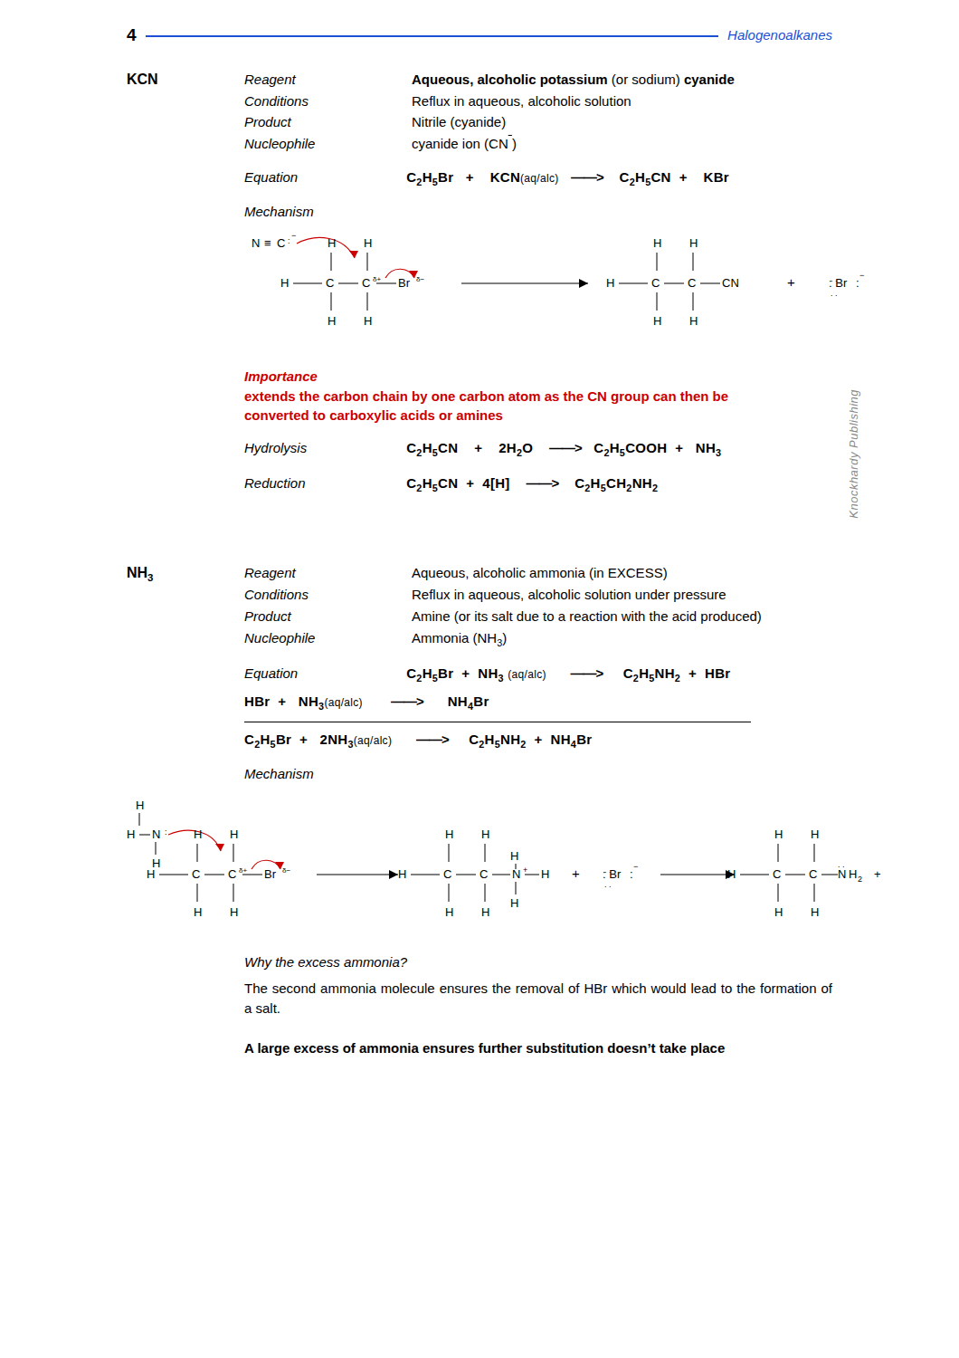4 Halogenoalkanes
Knockhardy Publishing
KCN
| Reagent | Aqueous, alcoholic potassium (or sodium) cyanide |
| Conditions | Reflux in aqueous, alcoholic solution |
| Product | Nitrile (cyanide) |
| Nucleophile | cyanide ion (CN ) |
Equation C2H5Br + KCN(aq/alc) ——> C2H5CN + KBr
Mechanism
N ≡ C : − H H H C C δ+ Br δ− H H H H H C C CN H H + . . : Br : − . .
Importance extends the carbon chain by one carbon atom as the CN group can then be converted to carboxylic acids or amines
Hydrolysis C2H5CN + 2H2O ——> C2H5COOH + NH3
Reduction C2H5CN + 4[H] ——> C2H5CH2NH2
NH3
| Reagent | Aqueous, alcoholic ammonia (in EXCESS) |
| Conditions | Reflux in aqueous, alcoholic solution under pressure |
| Product | Amine (or its salt due to a reaction with the acid produced) |
| Nucleophile | Ammonia (NH 3 ) |
Equation C2H5Br + NH3 (aq/alc) ——> C2H5NH2 + HBr
HBr + NH3(aq/alc) ——> NH4Br
C2H5Br + 2NH3(aq/alc) ——> C2H5NH2 + NH4Br
Mechanism
H H N : H H H H C C δ+ Br δ− H H H H H C C N + H H H H H + . . : Br : − . . H H H C C N H 2 . . H H +
Why the excess ammonia?
The second ammonia molecule ensures the removal of HBr which would lead to the formation of a salt.
A large excess of ammonia ensures further substitution doesn’t take place